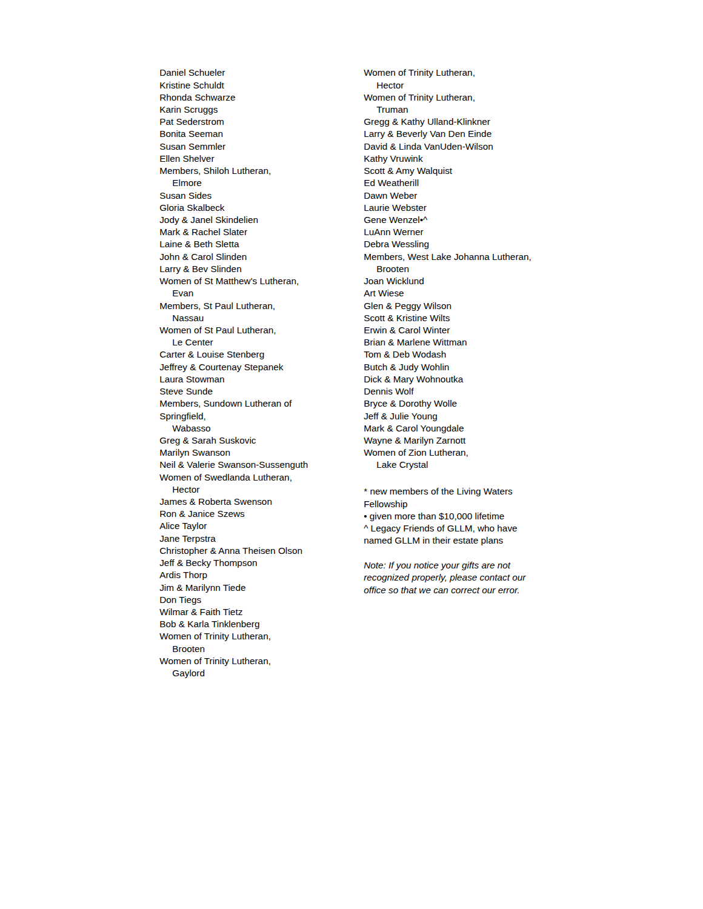Daniel Schueler
Kristine Schuldt
Rhonda Schwarze
Karin Scruggs
Pat Sederstrom
Bonita Seeman
Susan Semmler
Ellen Shelver
Members, Shiloh Lutheran,Elmore
Susan Sides
Gloria Skalbeck
Jody & Janel Skindelien
Mark & Rachel Slater
Laine & Beth Sletta
John & Carol Slinden
Larry & Bev Slinden
Women of St Matthew's Lutheran,Evan
Members, St Paul Lutheran,Nassau
Women of St Paul Lutheran,Le Center
Carter & Louise Stenberg
Jeffrey & Courtenay Stepanek
Laura Stowman
Steve Sunde
Members, Sundown Lutheran of Springfield,Wabasso
Greg & Sarah Suskovic
Marilyn Swanson
Neil & Valerie Swanson-Sussenguth
Women of Swedlanda Lutheran,Hector
James & Roberta Swenson
Ron & Janice Szews
Alice Taylor
Jane Terpstra
Christopher & Anna Theisen Olson
Jeff & Becky Thompson
Ardis Thorp
Jim & Marilynn Tiede
Don Tiegs
Wilmar & Faith Tietz
Bob & Karla Tinklenberg
Women of Trinity Lutheran,Brooten
Women of Trinity Lutheran,Gaylord
Women of Trinity Lutheran,Hector
Women of Trinity Lutheran,Truman
Gregg & Kathy Ulland-Klinkner
Larry & Beverly Van Den Einde
David & Linda VanUden-Wilson
Kathy Vruwink
Scott & Amy Walquist
Ed Weatherill
Dawn Weber
Laurie Webster
Gene Wenzel•^
LuAnn Werner
Debra Wessling
Members, West Lake Johanna Lutheran,Brooten
Joan Wicklund
Art Wiese
Glen & Peggy Wilson
Scott & Kristine Wilts
Erwin & Carol Winter
Brian & Marlene Wittman
Tom & Deb Wodash
Butch & Judy Wohlin
Dick & Mary Wohnoutka
Dennis Wolf
Bryce & Dorothy Wolle
Jeff & Julie Young
Mark & Carol Youngdale
Wayne & Marilyn Zarnott
Women of Zion Lutheran,Lake Crystal
* new members of the Living Waters Fellowship
• given more than $10,000 lifetime
^ Legacy Friends of GLLM, who have named GLLM in their estate plans
Note: If you notice your gifts are not recognized properly, please contact our office so that we can correct our error.